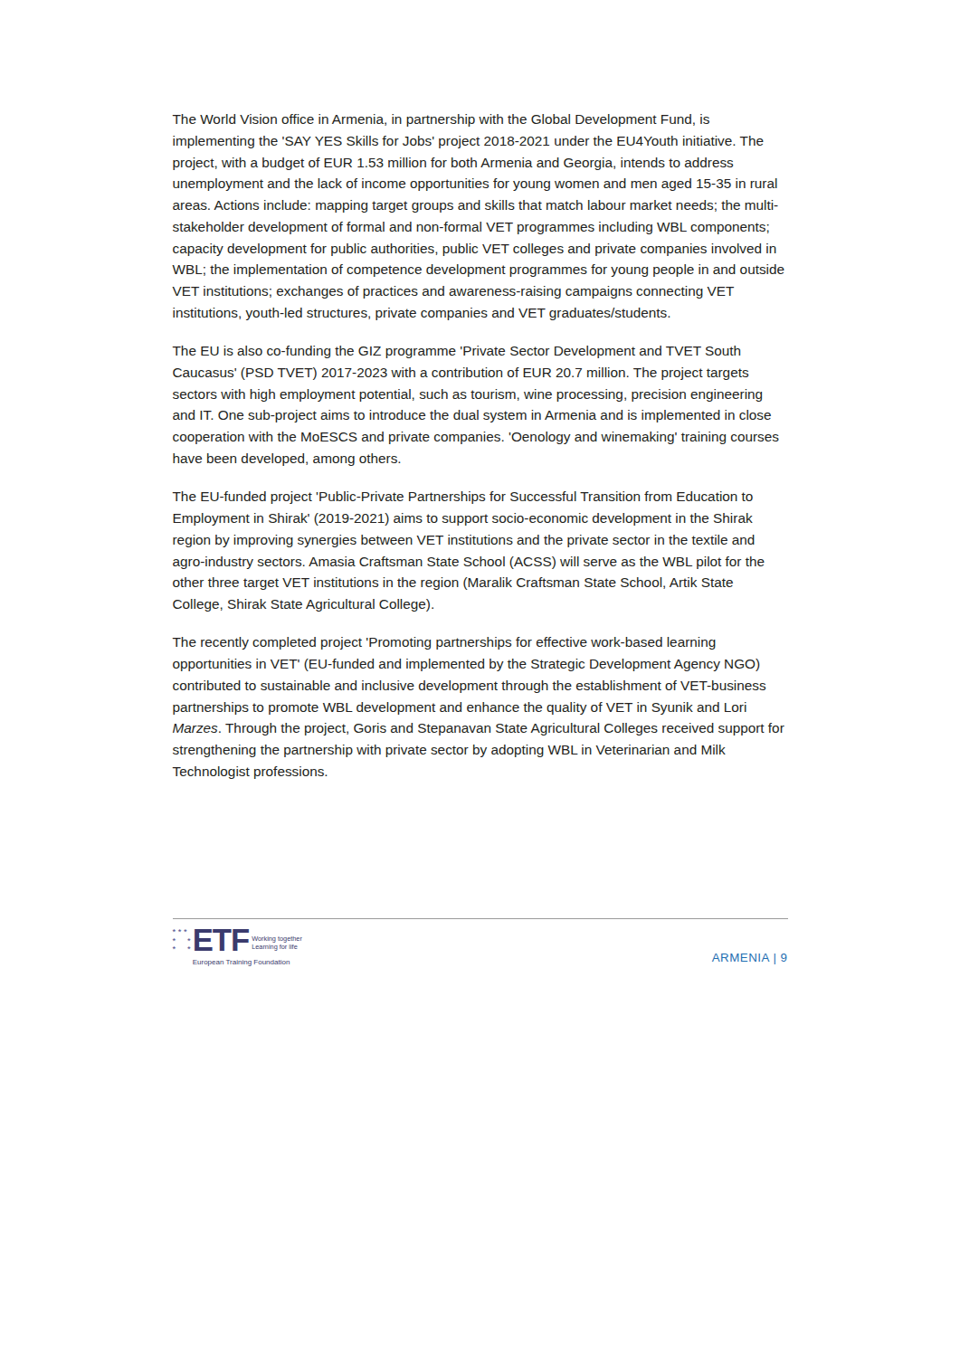The World Vision office in Armenia, in partnership with the Global Development Fund, is implementing the 'SAY YES Skills for Jobs' project 2018-2021 under the EU4Youth initiative. The project, with a budget of EUR 1.53 million for both Armenia and Georgia, intends to address unemployment and the lack of income opportunities for young women and men aged 15-35 in rural areas. Actions include: mapping target groups and skills that match labour market needs; the multi-stakeholder development of formal and non-formal VET programmes including WBL components; capacity development for public authorities, public VET colleges and private companies involved in WBL; the implementation of competence development programmes for young people in and outside VET institutions; exchanges of practices and awareness-raising campaigns connecting VET institutions, youth-led structures, private companies and VET graduates/students.
The EU is also co-funding the GIZ programme 'Private Sector Development and TVET South Caucasus' (PSD TVET) 2017-2023 with a contribution of EUR 20.7 million. The project targets sectors with high employment potential, such as tourism, wine processing, precision engineering and IT. One sub-project aims to introduce the dual system in Armenia and is implemented in close cooperation with the MoESCS and private companies. 'Oenology and winemaking' training courses have been developed, among others.
The EU-funded project 'Public-Private Partnerships for Successful Transition from Education to Employment in Shirak' (2019-2021) aims to support socio-economic development in the Shirak region by improving synergies between VET institutions and the private sector in the textile and agro-industry sectors. Amasia Craftsman State School (ACSS) will serve as the WBL pilot for the other three target VET institutions in the region (Maralik Craftsman State School, Artik State College, Shirak State Agricultural College).
The recently completed project 'Promoting partnerships for effective work-based learning opportunities in VET' (EU-funded and implemented by the Strategic Development Agency NGO) contributed to sustainable and inclusive development through the establishment of VET-business partnerships to promote WBL development and enhance the quality of VET in Syunik and Lori Marzes. Through the project, Goris and Stepanavan State Agricultural Colleges received support for strengthening the partnership with private sector by adopting WBL in Veterinarian and Milk Technologist professions.
* * *
* *
* *
ETF Working together
Learning for life
European Training Foundation
ARMENIA | 9